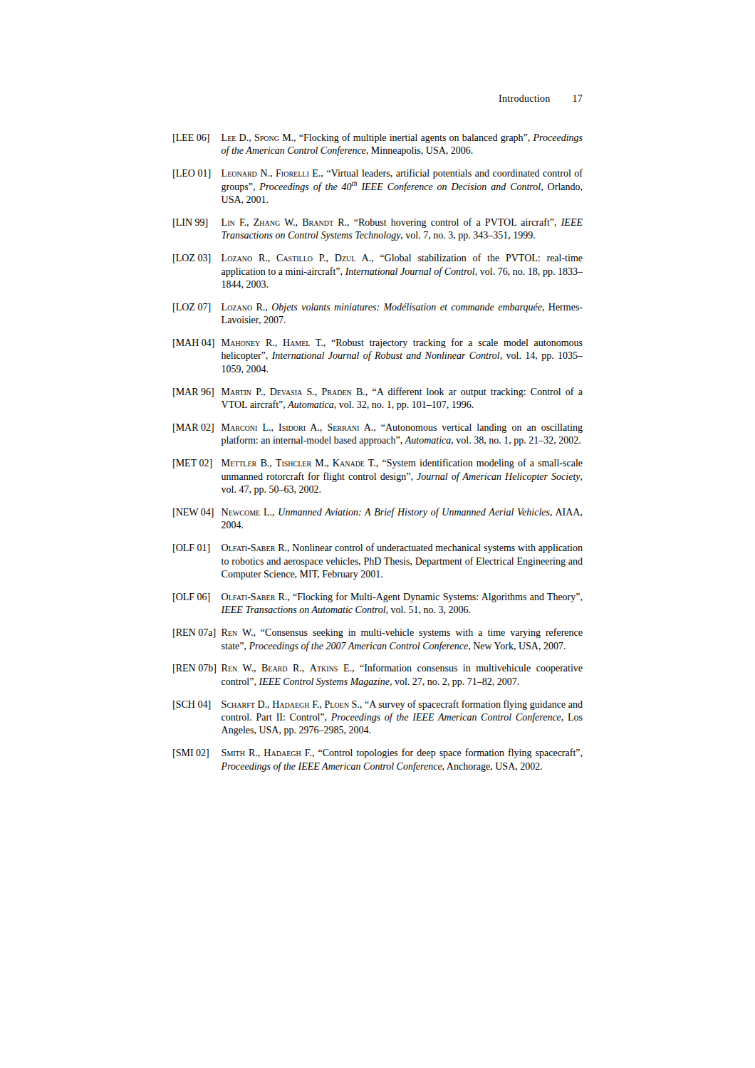Introduction 17
[LEE 06] Lee D., Spong M., “Flocking of multiple inertial agents on balanced graph”, Proceedings of the American Control Conference, Minneapolis, USA, 2006.
[LEO 01] Leonard N., Fiorelli E., “Virtual leaders, artificial potentials and coordinated control of groups”, Proceedings of the 40th IEEE Conference on Decision and Control, Orlando, USA, 2001.
[LIN 99] Lin F., Zhang W., Brandt R., “Robust hovering control of a PVTOL aircraft”, IEEE Transactions on Control Systems Technology, vol. 7, no. 3, pp. 343–351, 1999.
[LOZ 03] Lozano R., Castillo P., Dzul A., “Global stabilization of the PVTOL: real-time application to a mini-aircraft”, International Journal of Control, vol. 76, no. 18, pp. 1833–1844, 2003.
[LOZ 07] Lozano R., Objets volants miniatures: Modélisation et commande embarquée, Hermes-Lavoisier, 2007.
[MAH 04] Mahoney R., Hamel T., “Robust trajectory tracking for a scale model autonomous helicopter”, International Journal of Robust and Nonlinear Control, vol. 14, pp. 1035–1059, 2004.
[MAR 96] Martin P., Devasia S., Praden B., “A different look ar output tracking: Control of a VTOL aircraft”, Automatica, vol. 32, no. 1, pp. 101–107, 1996.
[MAR 02] Marconi L., Isidori A., Serrani A., “Autonomous vertical landing on an oscillating platform: an internal-model based approach”, Automatica, vol. 38, no. 1, pp. 21–32, 2002.
[MET 02] Mettler B., Tishcler M., Kanade T., “System identification modeling of a small-scale unmanned rotorcraft for flight control design”, Journal of American Helicopter Society, vol. 47, pp. 50–63, 2002.
[NEW 04] Newcome L., Unmanned Aviation: A Brief History of Unmanned Aerial Vehicles, AIAA, 2004.
[OLF 01] Olfati-Saber R., Nonlinear control of underactuated mechanical systems with application to robotics and aerospace vehicles, PhD Thesis, Department of Electrical Engineering and Computer Science, MIT, February 2001.
[OLF 06] Olfati-Saber R., “Flocking for Multi-Agent Dynamic Systems: Algorithms and Theory”, IEEE Transactions on Automatic Control, vol. 51, no. 3, 2006.
[REN 07a] Ren W., “Consensus seeking in multi-vehicle systems with a time varying reference state”, Proceedings of the 2007 American Control Conference, New York, USA, 2007.
[REN 07b] Ren W., Beard R., Atkins E., “Information consensus in multivehicule cooperative control”, IEEE Control Systems Magazine, vol. 27, no. 2, pp. 71–82, 2007.
[SCH 04] Scharft D., Hadaegh F., Ploen S., “A survey of spacecraft formation flying guidance and control. Part II: Control”, Proceedings of the IEEE American Control Conference, Los Angeles, USA, pp. 2976–2985, 2004.
[SMI 02] Smith R., Hadaegh F., “Control topologies for deep space formation flying spacecraft”, Proceedings of the IEEE American Control Conference, Anchorage, USA, 2002.